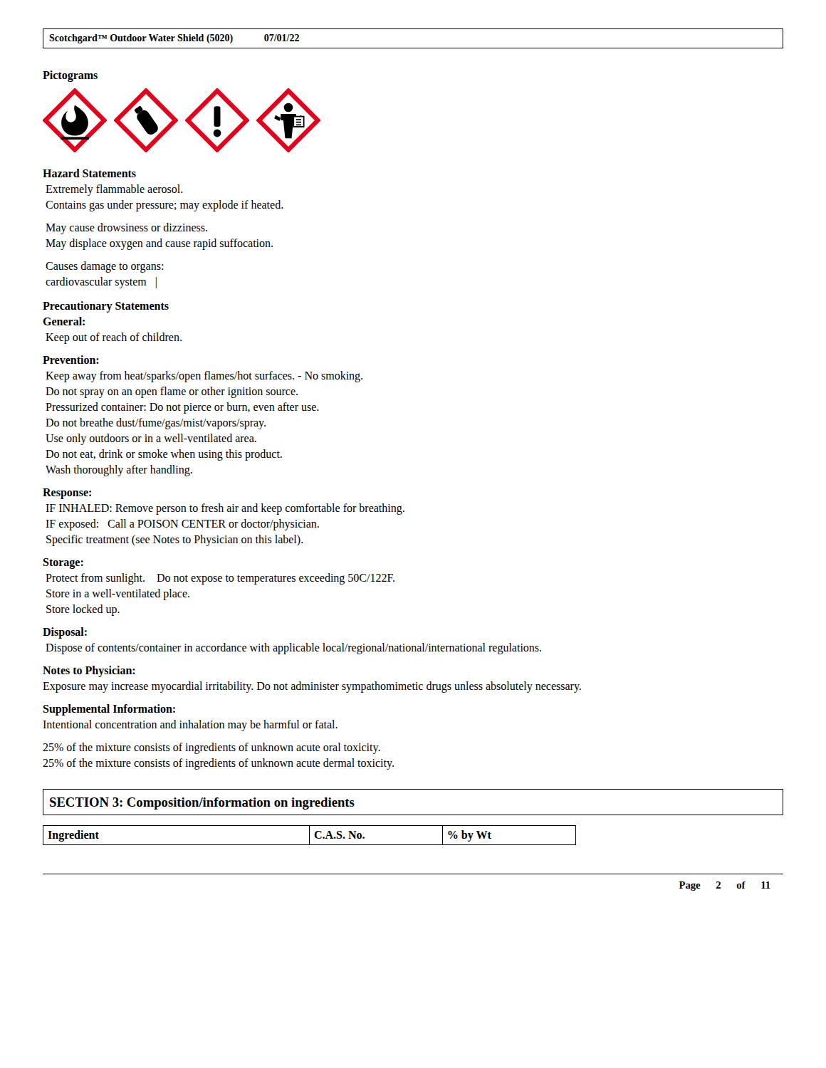Scotchgard™ Outdoor Water Shield (5020) 07/01/22
Pictograms
Hazard Statements
Extremely flammable aerosol.
Contains gas under pressure; may explode if heated.
May cause drowsiness or dizziness.
May displace oxygen and cause rapid suffocation.
Causes damage to organs:
cardiovascular system |
Precautionary Statements
General:
Keep out of reach of children.
Prevention:
Keep away from heat/sparks/open flames/hot surfaces. - No smoking.
Do not spray on an open flame or other ignition source.
Pressurized container: Do not pierce or burn, even after use.
Do not breathe dust/fume/gas/mist/vapors/spray.
Use only outdoors or in a well-ventilated area.
Do not eat, drink or smoke when using this product.
Wash thoroughly after handling.
Response:
IF INHALED: Remove person to fresh air and keep comfortable for breathing.
IF exposed: Call a POISON CENTER or doctor/physician.
Specific treatment (see Notes to Physician on this label).
Storage:
Protect from sunlight. Do not expose to temperatures exceeding 50C/122F.
Store in a well-ventilated place.
Store locked up.
Disposal:
Dispose of contents/container in accordance with applicable local/regional/national/international regulations.
Notes to Physician:
Exposure may increase myocardial irritability. Do not administer sympathomimetic drugs unless absolutely necessary.
Supplemental Information:
Intentional concentration and inhalation may be harmful or fatal.
25% of the mixture consists of ingredients of unknown acute oral toxicity.
25% of the mixture consists of ingredients of unknown acute dermal toxicity.
SECTION 3: Composition/information on ingredients
| Ingredient | C.A.S. No. | % by Wt |
| --- | --- | --- |
Page 2 of 11